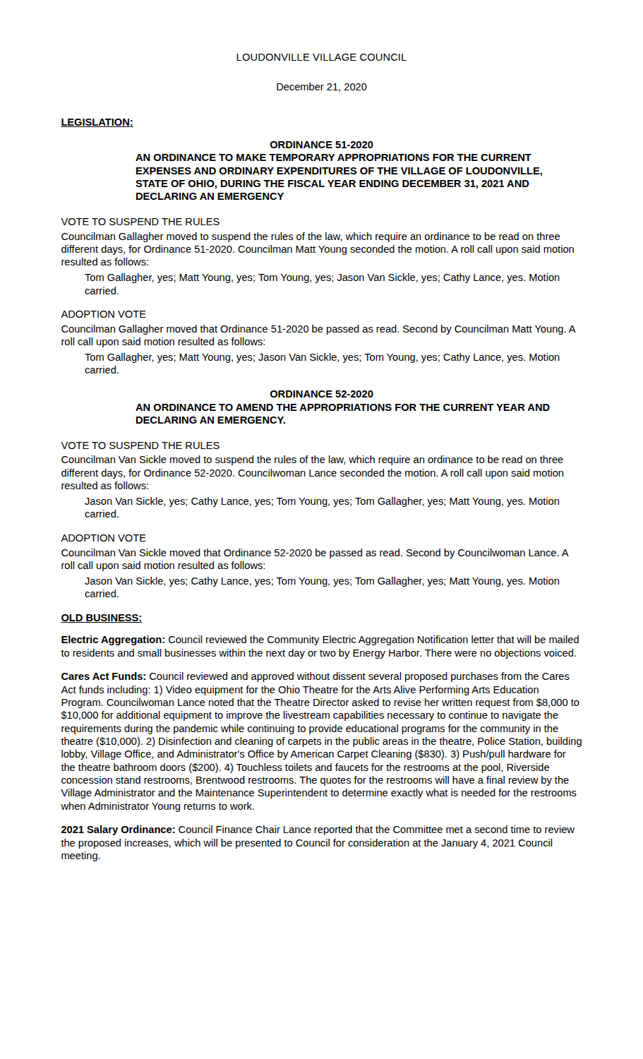LOUDONVILLE VILLAGE COUNCIL
December 21, 2020
LEGISLATION:
ORDINANCE 51-2020
AN ORDINANCE TO MAKE TEMPORARY APPROPRIATIONS FOR THE CURRENT EXPENSES AND ORDINARY EXPENDITURES OF THE VILLAGE OF LOUDONVILLE, STATE OF OHIO, DURING THE FISCAL YEAR ENDING DECEMBER 31, 2021 AND DECLARING AN EMERGENCY
VOTE TO SUSPEND THE RULES
Councilman Gallagher moved to suspend the rules of the law, which require an ordinance to be read on three different days, for Ordinance 51-2020. Councilman Matt Young seconded the motion. A roll call upon said motion resulted as follows:
Tom Gallagher, yes; Matt Young, yes; Tom Young, yes; Jason Van Sickle, yes; Cathy Lance, yes. Motion carried.
ADOPTION VOTE
Councilman Gallagher moved that Ordinance 51-2020 be passed as read. Second by Councilman Matt Young. A roll call upon said motion resulted as follows:
Tom Gallagher, yes; Matt Young, yes; Jason Van Sickle, yes; Tom Young, yes; Cathy Lance, yes. Motion carried.
ORDINANCE 52-2020
AN ORDINANCE TO AMEND THE APPROPRIATIONS FOR THE CURRENT YEAR AND DECLARING AN EMERGENCY.
VOTE TO SUSPEND THE RULES
Councilman Van Sickle moved to suspend the rules of the law, which require an ordinance to be read on three different days, for Ordinance 52-2020. Councilwoman Lance seconded the motion. A roll call upon said motion resulted as follows:
Jason Van Sickle, yes; Cathy Lance, yes; Tom Young, yes; Tom Gallagher, yes; Matt Young, yes. Motion carried.
ADOPTION VOTE
Councilman Van Sickle moved that Ordinance 52-2020 be passed as read. Second by Councilwoman Lance. A roll call upon said motion resulted as follows:
Jason Van Sickle, yes; Cathy Lance, yes; Tom Young, yes; Tom Gallagher, yes; Matt Young, yes. Motion carried.
OLD BUSINESS:
Electric Aggregation: Council reviewed the Community Electric Aggregation Notification letter that will be mailed to residents and small businesses within the next day or two by Energy Harbor. There were no objections voiced.
Cares Act Funds: Council reviewed and approved without dissent several proposed purchases from the Cares Act funds including: 1) Video equipment for the Ohio Theatre for the Arts Alive Performing Arts Education Program. Councilwoman Lance noted that the Theatre Director asked to revise her written request from $8,000 to $10,000 for additional equipment to improve the livestream capabilities necessary to continue to navigate the requirements during the pandemic while continuing to provide educational programs for the community in the theatre ($10,000). 2) Disinfection and cleaning of carpets in the public areas in the theatre, Police Station, building lobby, Village Office, and Administrator's Office by American Carpet Cleaning ($830). 3) Push/pull hardware for the theatre bathroom doors ($200). 4) Touchless toilets and faucets for the restrooms at the pool, Riverside concession stand restrooms, Brentwood restrooms. The quotes for the restrooms will have a final review by the Village Administrator and the Maintenance Superintendent to determine exactly what is needed for the restrooms when Administrator Young returns to work.
2021 Salary Ordinance: Council Finance Chair Lance reported that the Committee met a second time to review the proposed increases, which will be presented to Council for consideration at the January 4, 2021 Council meeting.